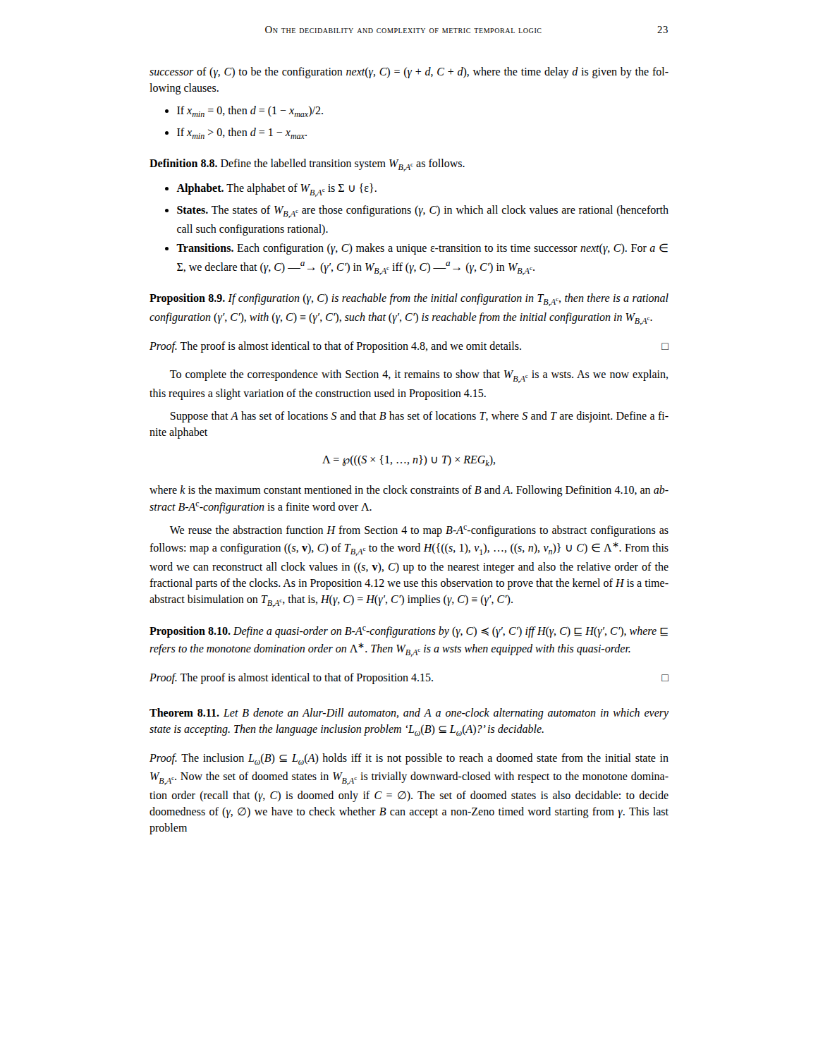On the decidability and complexity of metric temporal logic 23
successor of (γ, C) to be the configuration next(γ, C) = (γ + d, C + d), where the time delay d is given by the following clauses.
If xmin = 0, then d = (1 − xmax)/2.
If xmin > 0, then d = 1 − xmax.
Definition 8.8. Define the labelled transition system WB,Ac as follows.
Alphabet. The alphabet of WB,Ac is Σ ∪ {ε}.
States. The states of WB,Ac are those configurations (γ, C) in which all clock values are rational (henceforth call such configurations rational).
Transitions. Each configuration (γ, C) makes a unique ε-transition to its time successor next(γ, C). For a ∈ Σ, we declare that (γ, C) —a→ (γ′, C′) in WB,Ac iff (γ, C) —a→ (γ, C′) in WB,Ac.
Proposition 8.9. If configuration (γ, C) is reachable from the initial configuration in TB,Ac, then there is a rational configuration (γ′, C′), with (γ, C) ≡ (γ′, C′), such that (γ′, C′) is reachable from the initial configuration in WB,Ac.
Proof. The proof is almost identical to that of Proposition 4.8, and we omit details. □
To complete the correspondence with Section 4, it remains to show that WB,Ac is a wsts. As we now explain, this requires a slight variation of the construction used in Proposition 4.15.
Suppose that A has set of locations S and that B has set of locations T, where S and T are disjoint. Define a finite alphabet
Λ = ℘(((S × {1, …, n}) ∪ T) × REGk),
where k is the maximum constant mentioned in the clock constraints of B and A. Following Definition 4.10, an abstract B-Ac-configuration is a finite word over Λ.
We reuse the abstraction function H from Section 4 to map B-Ac-configurations to abstract configurations as follows: map a configuration ((s, v), C) of TB,Ac to the word H({((s, 1), v1), …, ((s, n), vn)} ∪ C) ∈ Λ∗. From this word we can reconstruct all clock values in ((s, v), C) up to the nearest integer and also the relative order of the fractional parts of the clocks. As in Proposition 4.12 we use this observation to prove that the kernel of H is a time-abstract bisimulation on TB,Ac, that is, H(γ, C) = H(γ′, C′) implies (γ, C) ≡ (γ′, C′).
Proposition 8.10. Define a quasi-order on B-Ac-configurations by (γ, C) ≼ (γ′, C′) iff H(γ, C) ⊑ H(γ′, C′), where ⊑ refers to the monotone domination order on Λ∗. Then WB,Ac is a wsts when equipped with this quasi-order.
Proof. The proof is almost identical to that of Proposition 4.15. □
Theorem 8.11. Let B denote an Alur-Dill automaton, and A a one-clock alternating automaton in which every state is accepting. Then the language inclusion problem ‘Lω(B) ⊆ Lω(A)?’ is decidable.
Proof. The inclusion Lω(B) ⊆ Lω(A) holds iff it is not possible to reach a doomed state from the initial state in WB,Ac. Now the set of doomed states in WB,Ac is trivially downward-closed with respect to the monotone domination order (recall that (γ, C) is doomed only if C = ∅). The set of doomed states is also decidable: to decide doomedness of (γ, ∅) we have to check whether B can accept a non-Zeno timed word starting from γ. This last problem